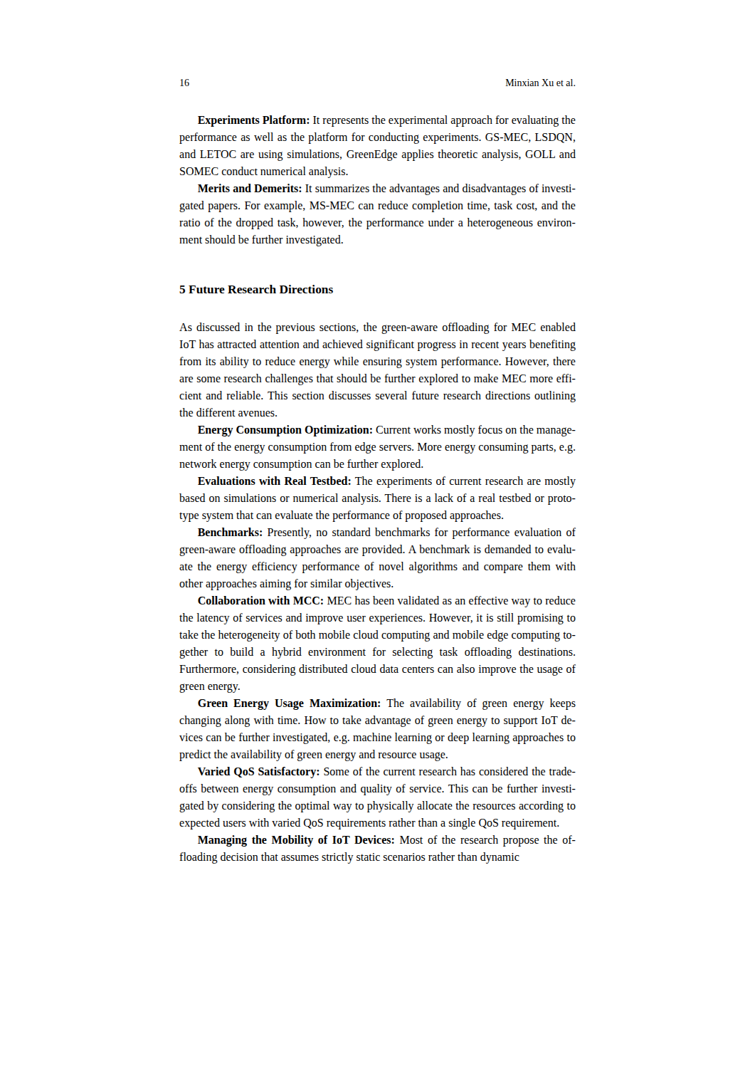16 Minxian Xu et al.
Experiments Platform: It represents the experimental approach for evaluating the performance as well as the platform for conducting experiments. GS-MEC, LSDQN, and LETOC are using simulations, GreenEdge applies theoretic analysis, GOLL and SOMEC conduct numerical analysis.
Merits and Demerits: It summarizes the advantages and disadvantages of investigated papers. For example, MS-MEC can reduce completion time, task cost, and the ratio of the dropped task, however, the performance under a heterogeneous environment should be further investigated.
5 Future Research Directions
As discussed in the previous sections, the green-aware offloading for MEC enabled IoT has attracted attention and achieved significant progress in recent years benefiting from its ability to reduce energy while ensuring system performance. However, there are some research challenges that should be further explored to make MEC more efficient and reliable. This section discusses several future research directions outlining the different avenues.
Energy Consumption Optimization: Current works mostly focus on the management of the energy consumption from edge servers. More energy consuming parts, e.g. network energy consumption can be further explored.
Evaluations with Real Testbed: The experiments of current research are mostly based on simulations or numerical analysis. There is a lack of a real testbed or prototype system that can evaluate the performance of proposed approaches.
Benchmarks: Presently, no standard benchmarks for performance evaluation of green-aware offloading approaches are provided. A benchmark is demanded to evaluate the energy efficiency performance of novel algorithms and compare them with other approaches aiming for similar objectives.
Collaboration with MCC: MEC has been validated as an effective way to reduce the latency of services and improve user experiences. However, it is still promising to take the heterogeneity of both mobile cloud computing and mobile edge computing together to build a hybrid environment for selecting task offloading destinations. Furthermore, considering distributed cloud data centers can also improve the usage of green energy.
Green Energy Usage Maximization: The availability of green energy keeps changing along with time. How to take advantage of green energy to support IoT devices can be further investigated, e.g. machine learning or deep learning approaches to predict the availability of green energy and resource usage.
Varied QoS Satisfactory: Some of the current research has considered the trade-offs between energy consumption and quality of service. This can be further investigated by considering the optimal way to physically allocate the resources according to expected users with varied QoS requirements rather than a single QoS requirement.
Managing the Mobility of IoT Devices: Most of the research propose the offloading decision that assumes strictly static scenarios rather than dynamic